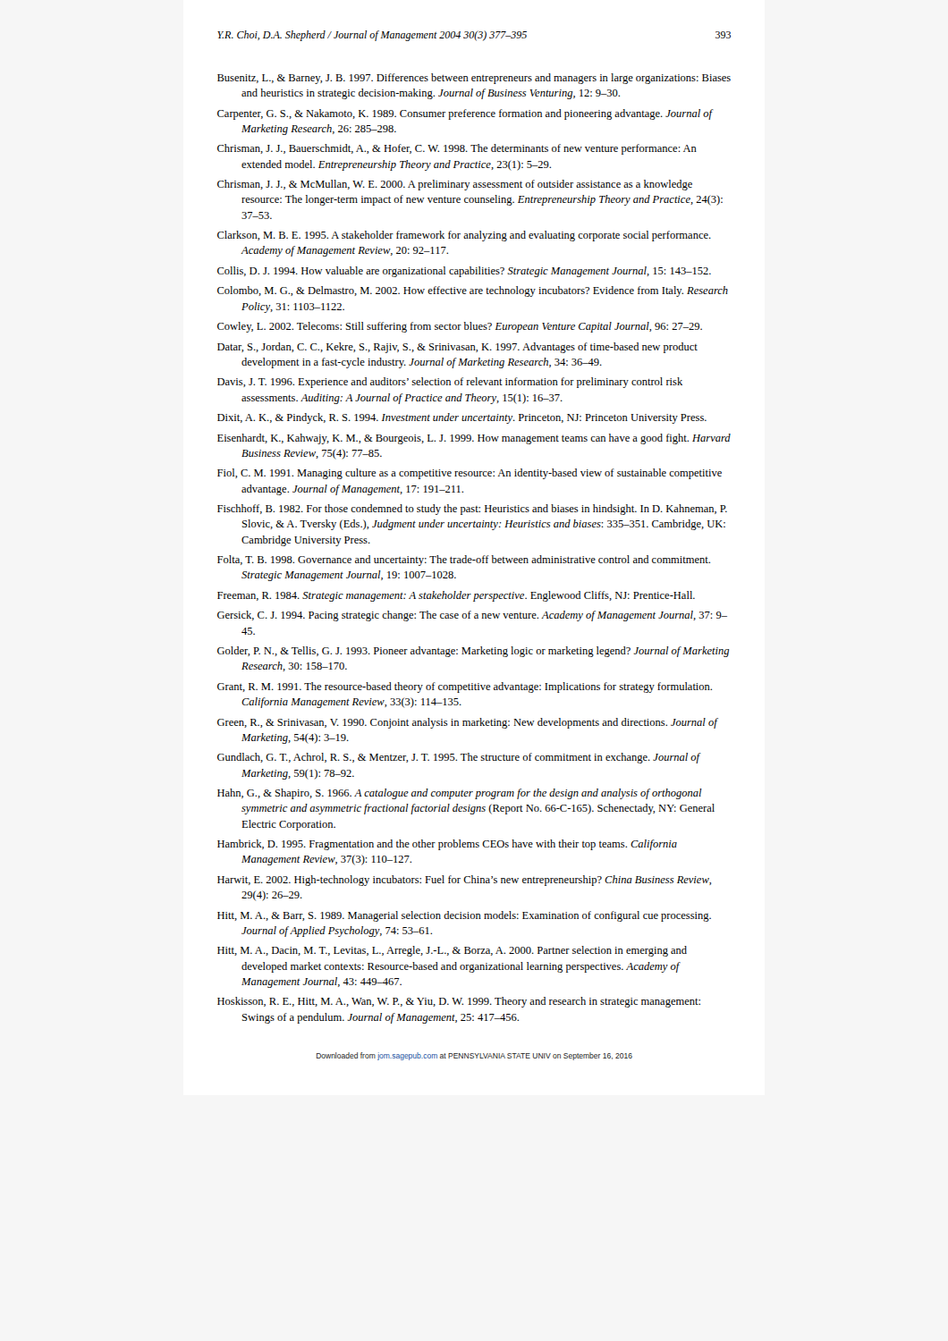Y.R. Choi, D.A. Shepherd / Journal of Management 2004 30(3) 377–395 393
Busenitz, L., & Barney, J. B. 1997. Differences between entrepreneurs and managers in large organizations: Biases and heuristics in strategic decision-making. Journal of Business Venturing, 12: 9–30.
Carpenter, G. S., & Nakamoto, K. 1989. Consumer preference formation and pioneering advantage. Journal of Marketing Research, 26: 285–298.
Chrisman, J. J., Bauerschmidt, A., & Hofer, C. W. 1998. The determinants of new venture performance: An extended model. Entrepreneurship Theory and Practice, 23(1): 5–29.
Chrisman, J. J., & McMullan, W. E. 2000. A preliminary assessment of outsider assistance as a knowledge resource: The longer-term impact of new venture counseling. Entrepreneurship Theory and Practice, 24(3): 37–53.
Clarkson, M. B. E. 1995. A stakeholder framework for analyzing and evaluating corporate social performance. Academy of Management Review, 20: 92–117.
Collis, D. J. 1994. How valuable are organizational capabilities? Strategic Management Journal, 15: 143–152.
Colombo, M. G., & Delmastro, M. 2002. How effective are technology incubators? Evidence from Italy. Research Policy, 31: 1103–1122.
Cowley, L. 2002. Telecoms: Still suffering from sector blues? European Venture Capital Journal, 96: 27–29.
Datar, S., Jordan, C. C., Kekre, S., Rajiv, S., & Srinivasan, K. 1997. Advantages of time-based new product development in a fast-cycle industry. Journal of Marketing Research, 34: 36–49.
Davis, J. T. 1996. Experience and auditors’ selection of relevant information for preliminary control risk assessments. Auditing: A Journal of Practice and Theory, 15(1): 16–37.
Dixit, A. K., & Pindyck, R. S. 1994. Investment under uncertainty. Princeton, NJ: Princeton University Press.
Eisenhardt, K., Kahwajy, K. M., & Bourgeois, L. J. 1999. How management teams can have a good fight. Harvard Business Review, 75(4): 77–85.
Fiol, C. M. 1991. Managing culture as a competitive resource: An identity-based view of sustainable competitive advantage. Journal of Management, 17: 191–211.
Fischhoff, B. 1982. For those condemned to study the past: Heuristics and biases in hindsight. In D. Kahneman, P. Slovic, & A. Tversky (Eds.), Judgment under uncertainty: Heuristics and biases: 335–351. Cambridge, UK: Cambridge University Press.
Folta, T. B. 1998. Governance and uncertainty: The trade-off between administrative control and commitment. Strategic Management Journal, 19: 1007–1028.
Freeman, R. 1984. Strategic management: A stakeholder perspective. Englewood Cliffs, NJ: Prentice-Hall.
Gersick, C. J. 1994. Pacing strategic change: The case of a new venture. Academy of Management Journal, 37: 9–45.
Golder, P. N., & Tellis, G. J. 1993. Pioneer advantage: Marketing logic or marketing legend? Journal of Marketing Research, 30: 158–170.
Grant, R. M. 1991. The resource-based theory of competitive advantage: Implications for strategy formulation. California Management Review, 33(3): 114–135.
Green, R., & Srinivasan, V. 1990. Conjoint analysis in marketing: New developments and directions. Journal of Marketing, 54(4): 3–19.
Gundlach, G. T., Achrol, R. S., & Mentzer, J. T. 1995. The structure of commitment in exchange. Journal of Marketing, 59(1): 78–92.
Hahn, G., & Shapiro, S. 1966. A catalogue and computer program for the design and analysis of orthogonal symmetric and asymmetric fractional factorial designs (Report No. 66-C-165). Schenectady, NY: General Electric Corporation.
Hambrick, D. 1995. Fragmentation and the other problems CEOs have with their top teams. California Management Review, 37(3): 110–127.
Harwit, E. 2002. High-technology incubators: Fuel for China’s new entrepreneurship? China Business Review, 29(4): 26–29.
Hitt, M. A., & Barr, S. 1989. Managerial selection decision models: Examination of configural cue processing. Journal of Applied Psychology, 74: 53–61.
Hitt, M. A., Dacin, M. T., Levitas, L., Arregle, J.-L., & Borza, A. 2000. Partner selection in emerging and developed market contexts: Resource-based and organizational learning perspectives. Academy of Management Journal, 43: 449–467.
Hoskisson, R. E., Hitt, M. A., Wan, W. P., & Yiu, D. W. 1999. Theory and research in strategic management: Swings of a pendulum. Journal of Management, 25: 417–456.
Downloaded from jom.sagepub.com at PENNSYLVANIA STATE UNIV on September 16, 2016